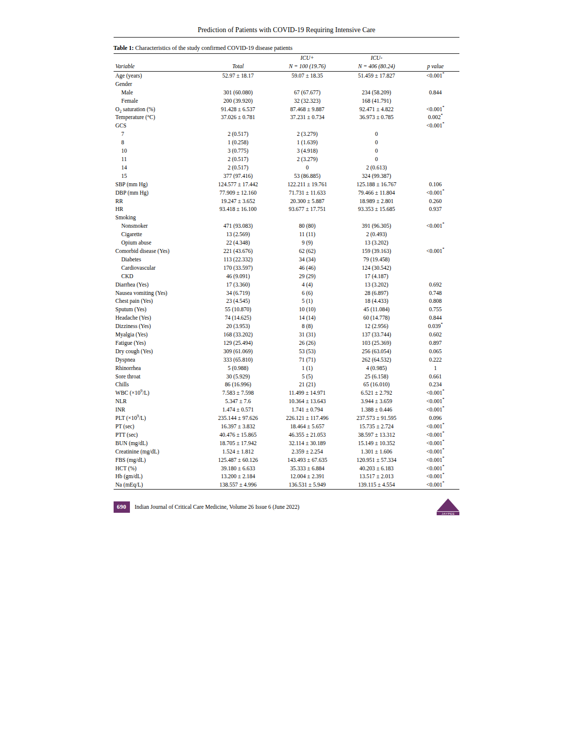Prediction of Patients with COVID-19 Requiring Intensive Care
Table 1: Characteristics of the study confirmed COVID-19 disease patients
| | | ICU+ | ICU- | |
| --- | --- | --- | --- | --- |
| Variable | Total | N = 100 (19.76) | N = 406 (80.24) | p value |
| Age (years) | 52.97 ± 18.17 | 59.07 ± 18.35 | 51.459 ± 17.827 | <0.001 * |
| Gender | | | | |
| Male | 301 (60.080) | 67 (67.677) | 234 (58.209) | 0.844 |
| Female | 200 (39.920) | 32 (32.323) | 168 (41.791) | |
| O 2 saturation (%) | 91.428 ± 6.537 | 87.468 ± 9.887 | 92.471 ± 4.822 | <0.001 * |
| Temperature (°C) | 37.026 ± 0.781 | 37.231 ± 0.734 | 36.973 ± 0.785 | 0.002 * |
| GCS | | | | <0.001 * |
| 7 | 2 (0.517) | 2 (3.279) | 0 | |
| 8 | 1 (0.258) | 1 (1.639) | 0 | |
| 10 | 3 (0.775) | 3 (4.918) | 0 | |
| 11 | 2 (0.517) | 2 (3.279) | 0 | |
| 14 | 2 (0.517) | 0 | 2 (0.613) | |
| 15 | 377 (97.416) | 53 (86.885) | 324 (99.387) | |
| SBP (mm Hg) | 124.577 ± 17.442 | 122.211 ± 19.761 | 125.188 ± 16.767 | 0.106 |
| DBP (mm Hg) | 77.909 ± 12.160 | 71.731 ± 11.633 | 79.466 ± 11.804 | <0.001 * |
| RR | 19.247 ± 3.652 | 20.300 ± 5.887 | 18.989 ± 2.801 | 0.260 |
| HR | 93.418 ± 16.100 | 93.677 ± 17.751 | 93.353 ± 15.685 | 0.937 |
| Smoking | | | | |
| Nonsmoker | 471 (93.083) | 80 (80) | 391 (96.305) | <0.001 * |
| Cigarette | 13 (2.569) | 11 (11) | 2 (0.493) | |
| Opium abuse | 22 (4.348) | 9 (9) | 13 (3.202) | |
| Comorbid disease (Yes) | 221 (43.676) | 62 (62) | 159 (39.163) | <0.001 * |
| Diabetes | 113 (22.332) | 34 (34) | 79 (19.458) | |
| Cardiovascular | 170 (33.597) | 46 (46) | 124 (30.542) | |
| CKD | 46 (9.091) | 29 (29) | 17 (4.187) | |
| Diarrhea (Yes) | 17 (3.360) | 4 (4) | 13 (3.202) | 0.692 |
| Nausea vomiting (Yes) | 34 (6.719) | 6 (6) | 28 (6.897) | 0.748 |
| Chest pain (Yes) | 23 (4.545) | 5 (1) | 18 (4.433) | 0.808 |
| Sputum (Yes) | 55 (10.870) | 10 (10) | 45 (11.084) | 0.755 |
| Headache (Yes) | 74 (14.625) | 14 (14) | 60 (14.778) | 0.844 |
| Dizziness (Yes) | 20 (3.953) | 8 (8) | 12 (2.956) | 0.039 * |
| Myalgia (Yes) | 168 (33.202) | 31 (31) | 137 (33.744) | 0.602 |
| Fatigue (Yes) | 129 (25.494) | 26 (26) | 103 (25.369) | 0.897 |
| Dry cough (Yes) | 309 (61.069) | 53 (53) | 256 (63.054) | 0.065 |
| Dyspnea | 333 (65.810) | 71 (71) | 262 (64.532) | 0.222 |
| Rhinorrhea | 5 (0.988) | 1 (1) | 4 (0.985) | 1 |
| Sore throat | 30 (5.929) | 5 (5) | 25 (6.158) | 0.661 |
| Chills | 86 (16.996) | 21 (21) | 65 (16.010) | 0.234 |
| WBC (×10 9 /L) | 7.583 ± 7.598 | 11.499 ± 14.971 | 6.521 ± 2.792 | <0.001 * |
| NLR | 5.347 ± 7.6 | 10.364 ± 13.643 | 3.944 ± 3.659 | <0.001 * |
| INR | 1.474 ± 0.571 | 1.741 ± 0.794 | 1.388 ± 0.446 | <0.001 * |
| PLT (×10 9 /L) | 235.144 ± 97.626 | 226.121 ± 117.496 | 237.573 ± 91.595 | 0.096 |
| PT (sec) | 16.397 ± 3.832 | 18.464 ± 5.657 | 15.735 ± 2.724 | <0.001 * |
| PTT (sec) | 40.476 ± 15.865 | 46.355 ± 21.053 | 38.597 ± 13.312 | <0.001 * |
| BUN (mg/dL) | 18.705 ± 17.942 | 32.114 ± 30.189 | 15.149 ± 10.352 | <0.001 * |
| Creatinine (mg/dL) | 1.524 ± 1.812 | 2.359 ± 2.254 | 1.301 ± 1.606 | <0.001 * |
| FBS (mg/dL) | 125.487 ± 60.126 | 143.493 ± 67.635 | 120.951 ± 57.334 | <0.001 * |
| HCT (%) | 39.180 ± 6.633 | 35.333 ± 6.884 | 40.203 ± 6.183 | <0.001 * |
| Hb (gm/dL) | 13.200 ± 2.184 | 12.004 ± 2.391 | 13.517 ± 2.013 | <0.001 * |
| Na (mEq/L) | 138.557 ± 4.996 | 136.531 ± 5.949 | 139.115 ± 4.554 | <0.001 * |
690 Indian Journal of Critical Care Medicine, Volume 26 Issue 6 (June 2022)
JAYPEE